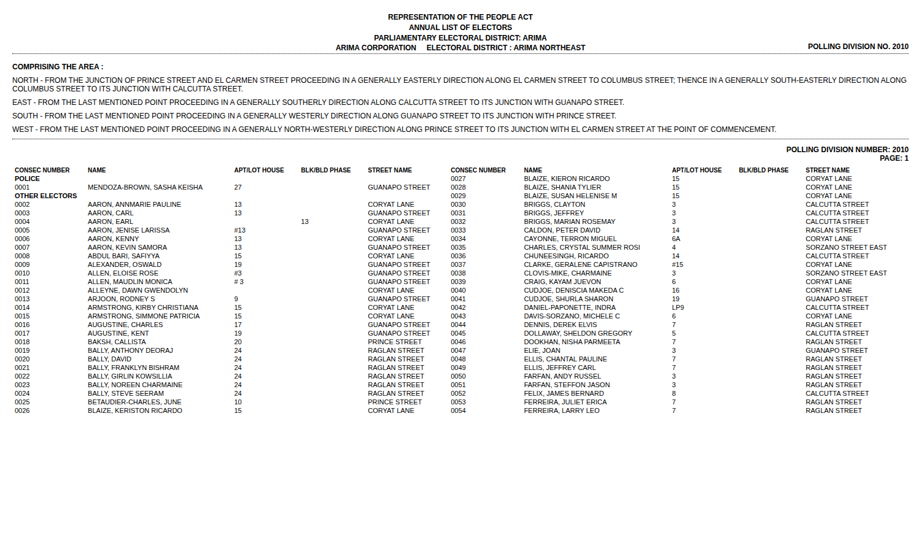REPRESENTATION OF THE PEOPLE ACT
ANNUAL LIST OF ELECTORS
PARLIAMENTARY ELECTORAL DISTRICT: ARIMA
ARIMA CORPORATION ELECTORAL DISTRICT : ARIMA NORTHEAST
POLLING DIVISION NO. 2010
COMPRISING THE AREA :
NORTH - FROM THE JUNCTION OF PRINCE STREET AND EL CARMEN STREET PROCEEDING IN A GENERALLY EASTERLY DIRECTION ALONG EL CARMEN STREET TO COLUMBUS STREET; THENCE IN A GENERALLY SOUTH-EASTERLY DIRECTION ALONG COLUMBUS STREET TO ITS JUNCTION WITH CALCUTTA STREET.
EAST - FROM THE LAST MENTIONED POINT PROCEEDING IN A GENERALLY SOUTHERLY DIRECTION ALONG CALCUTTA STREET TO ITS JUNCTION WITH GUANAPO STREET.
SOUTH - FROM THE LAST MENTIONED POINT PROCEEDING IN A GENERALLY WESTERLY DIRECTION ALONG GUANAPO STREET TO ITS JUNCTION WITH PRINCE STREET.
WEST - FROM THE LAST MENTIONED POINT PROCEEDING IN A GENERALLY NORTH-WESTERLY DIRECTION ALONG PRINCE STREET TO ITS JUNCTION WITH EL CARMEN STREET AT THE POINT OF COMMENCEMENT.
POLLING DIVISION NUMBER: 2010
PAGE: 1
| CONSEC NUMBER | NAME | APT/LOT HOUSE | BLK/BLD PHASE | STREET NAME | CONSEC NUMBER | NAME | APT/LOT HOUSE | BLK/BLD PHASE | STREET NAME |
| --- | --- | --- | --- | --- | --- | --- | --- | --- | --- |
| POLICE | 0027 | BLAIZE, KIERON RICARDO | 15 | | CORYAT LANE |
| 0001 | MENDOZA-BROWN, SASHA KEISHA | 27 | | GUANAPO STREET | 0028 | BLAIZE, SHANIA TYLIER | 15 | | CORYAT LANE |
| OTHER ELECTORS | 0029 | BLAIZE, SUSAN HELENISE M | 15 | | CORYAT LANE |
| 0002 | AARON, ANNMARIE PAULINE | 13 | | CORYAT LANE | 0030 | BRIGGS, CLAYTON | 3 | | CALCUTTA STREET |
| 0003 | AARON, CARL | 13 | | GUANAPO STREET | 0031 | BRIGGS, JEFFREY | 3 | | CALCUTTA STREET |
| 0004 | AARON, EARL | | 13 | CORYAT LANE | 0032 | BRIGGS, MARIAN ROSEMAY | 3 | | CALCUTTA STREET |
| 0005 | AARON, JENISE LARISSA | #13 | | GUANAPO STREET | 0033 | CALDON, PETER DAVID | 14 | | RAGLAN STREET |
| 0006 | AARON, KENNY | 13 | | CORYAT LANE | 0034 | CAYONNE, TERRON MIGUEL | 6A | | CORYAT LANE |
| 0007 | AARON, KEVIN SAMORA | 13 | | GUANAPO STREET | 0035 | CHARLES, CRYSTAL SUMMER ROSI | 4 | | SORZANO STREET EAST |
| 0008 | ABDUL BARI, SAFIYYA | 15 | | CORYAT LANE | 0036 | CHUNEESINGH, RICARDO | 14 | | CALCUTTA STREET |
| 0009 | ALEXANDER, OSWALD | 19 | | GUANAPO STREET | 0037 | CLARKE, GERALENE CAPISTRANO | #15 | | CORYAT LANE |
| 0010 | ALLEN, ELOISE ROSE | #3 | | GUANAPO STREET | 0038 | CLOVIS-MIKE, CHARMAINE | 3 | | SORZANO STREET EAST |
| 0011 | ALLEN, MAUDLIN MONICA | # 3 | | GUANAPO STREET | 0039 | CRAIG, KAYAM JUEVON | 6 | | CORYAT LANE |
| 0012 | ALLEYNE, DAWN GWENDOLYN | | | CORYAT LANE | 0040 | CUDJOE, DENISCIA MAKEDA C | 16 | | CORYAT LANE |
| 0013 | ARJOON, RODNEY S | 9 | | GUANAPO STREET | 0041 | CUDJOE, SHURLA SHARON | 19 | | GUANAPO STREET |
| 0014 | ARMSTRONG, KIRBY CHRISTIANA | 15 | | CORYAT LANE | 0042 | DANIEL-PAPONETTE, INDRA | LP9 | | CALCUTTA STREET |
| 0015 | ARMSTRONG, SIMMONE PATRICIA | 15 | | CORYAT LANE | 0043 | DAVIS-SORZANO, MICHELE C | 6 | | CORYAT LANE |
| 0016 | AUGUSTINE, CHARLES | 17 | | GUANAPO STREET | 0044 | DENNIS, DEREK ELVIS | 7 | | RAGLAN STREET |
| 0017 | AUGUSTINE, KENT | 19 | | GUANAPO STREET | 0045 | DOLLAWAY, SHELDON GREGORY | 5 | | CALCUTTA STREET |
| 0018 | BAKSH, CALLISTA | 20 | | PRINCE STREET | 0046 | DOOKHAN, NISHA PARMEETA | 7 | | RAGLAN STREET |
| 0019 | BALLY, ANTHONY DEORAJ | 24 | | RAGLAN STREET | 0047 | ELIE, JOAN | 3 | | GUANAPO STREET |
| 0020 | BALLY, DAVID | 24 | | RAGLAN STREET | 0048 | ELLIS, CHANTAL PAULINE | 7 | | RAGLAN STREET |
| 0021 | BALLY, FRANKLYN BISHRAM | 24 | | RAGLAN STREET | 0049 | ELLIS, JEFFREY CARL | 7 | | RAGLAN STREET |
| 0022 | BALLY, GIRLIN KOWSILLIA | 24 | | RAGLAN STREET | 0050 | FARFAN, ANDY RUSSEL | 3 | | RAGLAN STREET |
| 0023 | BALLY, NOREEN CHARMAINE | 24 | | RAGLAN STREET | 0051 | FARFAN, STEFFON JASON | 3 | | RAGLAN STREET |
| 0024 | BALLY, STEVE SEERAM | 24 | | RAGLAN STREET | 0052 | FELIX, JAMES BERNARD | 8 | | CALCUTTA STREET |
| 0025 | BETAUDIER-CHARLES, JUNE | 10 | | PRINCE STREET | 0053 | FERREIRA, JULIET ERICA | 7 | | RAGLAN STREET |
| 0026 | BLAIZE, KERISTON RICARDO | 15 | | CORYAT LANE | 0054 | FERREIRA, LARRY LEO | 7 | | RAGLAN STREET |